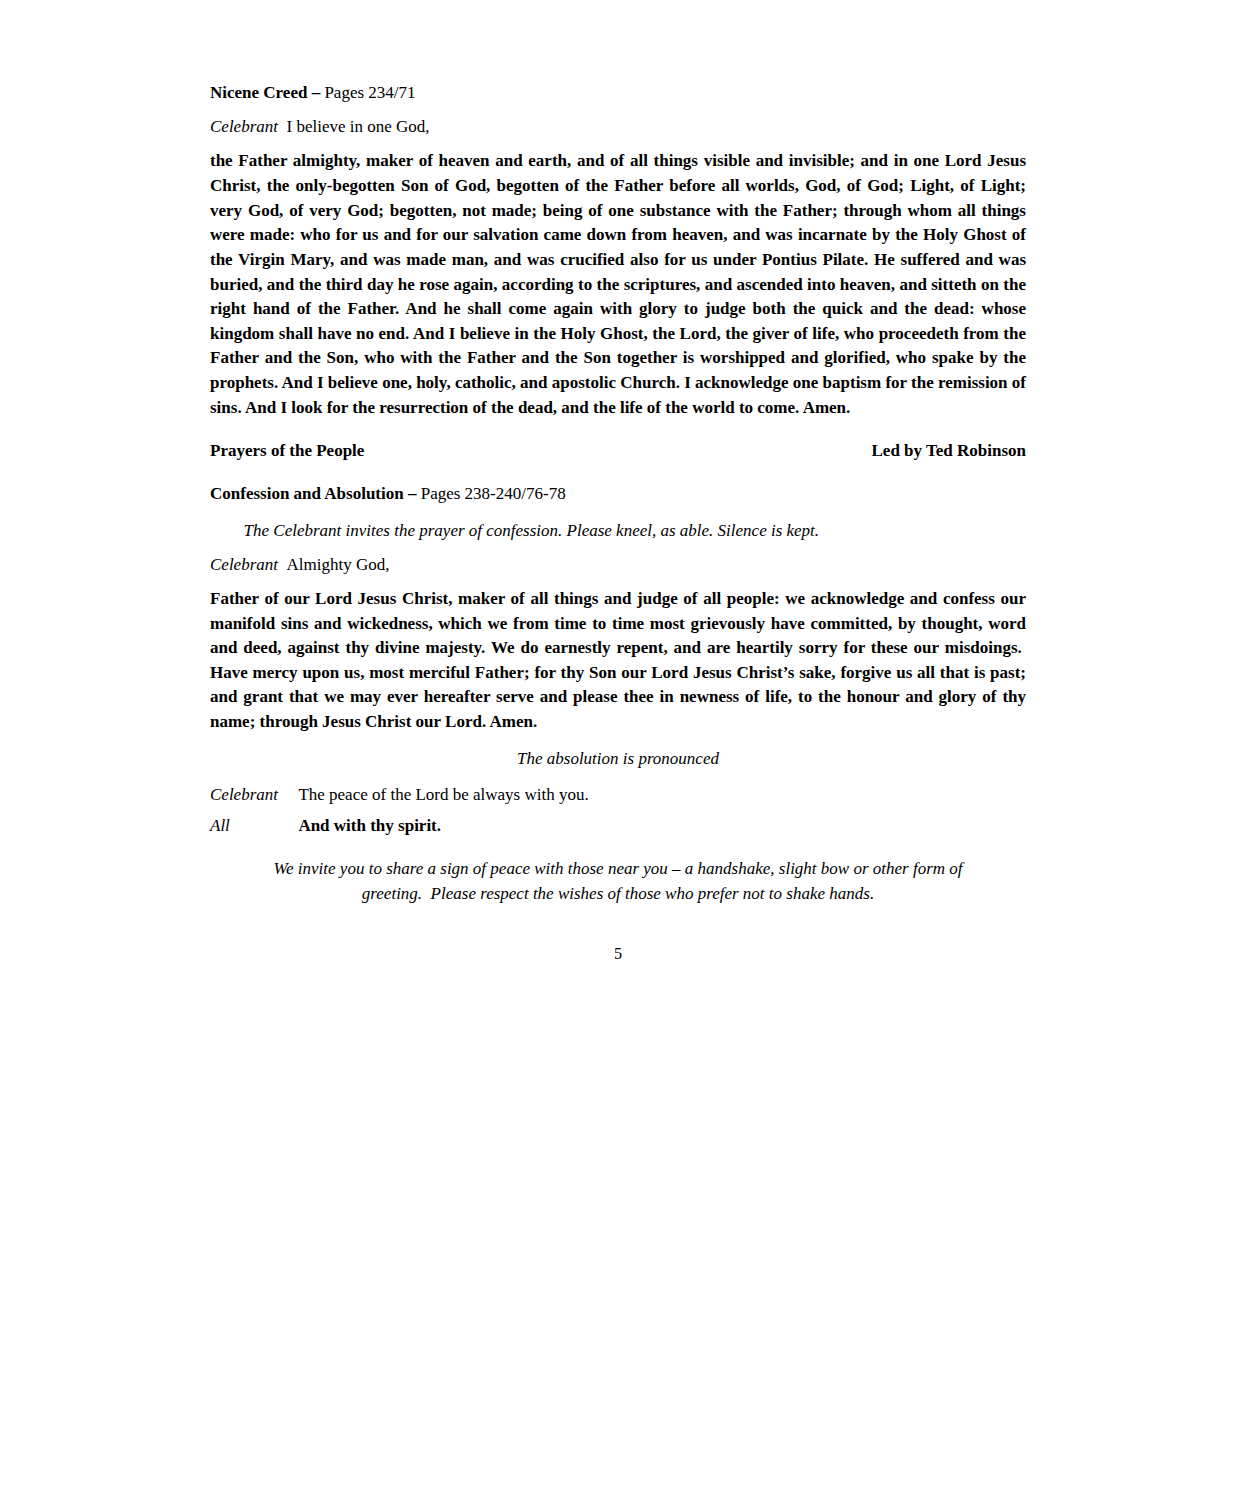Nicene Creed – Pages 234/71
Celebrant I believe in one God,
the Father almighty, maker of heaven and earth, and of all things visible and invisible; and in one Lord Jesus Christ, the only-begotten Son of God, begotten of the Father before all worlds, God, of God; Light, of Light; very God, of very God; begotten, not made; being of one substance with the Father; through whom all things were made: who for us and for our salvation came down from heaven, and was incarnate by the Holy Ghost of the Virgin Mary, and was made man, and was crucified also for us under Pontius Pilate. He suffered and was buried, and the third day he rose again, according to the scriptures, and ascended into heaven, and sitteth on the right hand of the Father. And he shall come again with glory to judge both the quick and the dead: whose kingdom shall have no end. And I believe in the Holy Ghost, the Lord, the giver of life, who proceedeth from the Father and the Son, who with the Father and the Son together is worshipped and glorified, who spake by the prophets. And I believe one, holy, catholic, and apostolic Church. I acknowledge one baptism for the remission of sins. And I look for the resurrection of the dead, and the life of the world to come. Amen.
Prayers of the People Led by Ted Robinson
Confession and Absolution – Pages 238-240/76-78
The Celebrant invites the prayer of confession. Please kneel, as able. Silence is kept.
Celebrant Almighty God,
Father of our Lord Jesus Christ, maker of all things and judge of all people: we acknowledge and confess our manifold sins and wickedness, which we from time to time most grievously have committed, by thought, word and deed, against thy divine majesty. We do earnestly repent, and are heartily sorry for these our misdoings. Have mercy upon us, most merciful Father; for thy Son our Lord Jesus Christ’s sake, forgive us all that is past; and grant that we may ever hereafter serve and please thee in newness of life, to the honour and glory of thy name; through Jesus Christ our Lord. Amen.
The absolution is pronounced
Celebrant The peace of the Lord be always with you.
All And with thy spirit.
We invite you to share a sign of peace with those near you – a handshake, slight bow or other form of greeting. Please respect the wishes of those who prefer not to shake hands.
5